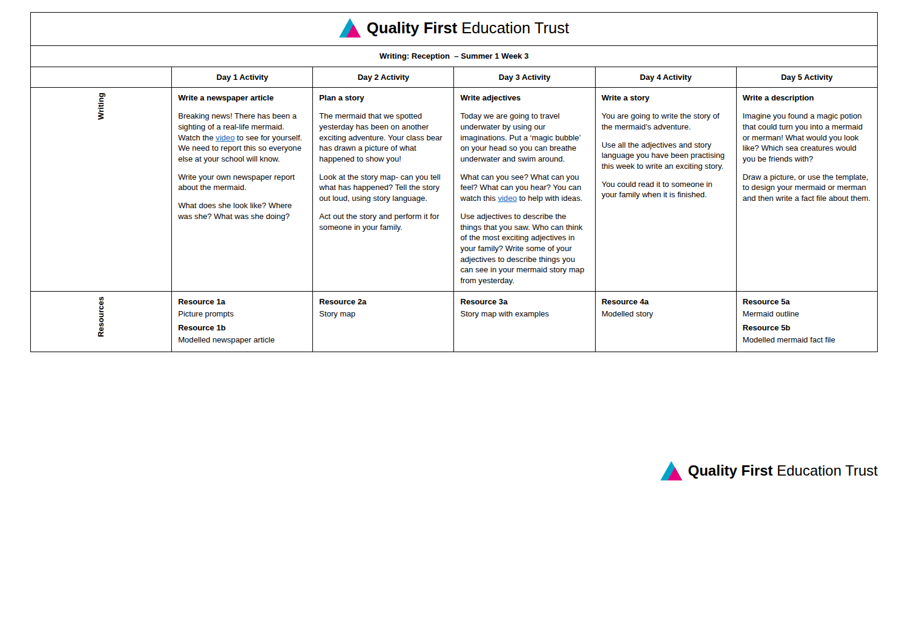| Quality First Education Trust |
| Writing: Reception – Summer 1 Week 3 |
| | Day 1 Activity | Day 2 Activity | Day 3 Activity | Day 4 Activity | Day 5 Activity |
| Writing | Write a newspaper article Breaking news! There has been a sighting of a real-life mermaid. Watch the video to see for yourself. We need to report this so everyone else at your school will know. Write your own newspaper report about the mermaid. What does she look like? Where was she? What was she doing? | Plan a story The mermaid that we spotted yesterday has been on another exciting adventure. Your class bear has drawn a picture of what happened to show you! Look at the story map- can you tell what has happened? Tell the story out loud, using story language. Act out the story and perform it for someone in your family. | Write adjectives Today we are going to travel underwater by using our imaginations. Put a ‘magic bubble’ on your head so you can breathe underwater and swim around. What can you see? What can you feel? What can you hear? You can watch this video to help with ideas. Use adjectives to describe the things that you saw. Who can think of the most exciting adjectives in your family? Write some of your adjectives to describe things you can see in your mermaid story map from yesterday. | Write a story You are going to write the story of the mermaid’s adventure. Use all the adjectives and story language you have been practising this week to write an exciting story. You could read it to someone in your family when it is finished. | Write a description Imagine you found a magic potion that could turn you into a mermaid or merman! What would you look like? Which sea creatures would you be friends with? Draw a picture, or use the template, to design your mermaid or merman and then write a fact file about them. |
| Resources | Resource 1a Picture prompts Resource 1b Modelled newspaper article | Resource 2a Story map | Resource 3a Story map with examples | Resource 4a Modelled story | Resource 5a Mermaid outline Resource 5b Modelled mermaid fact file |
Quality First Education Trust